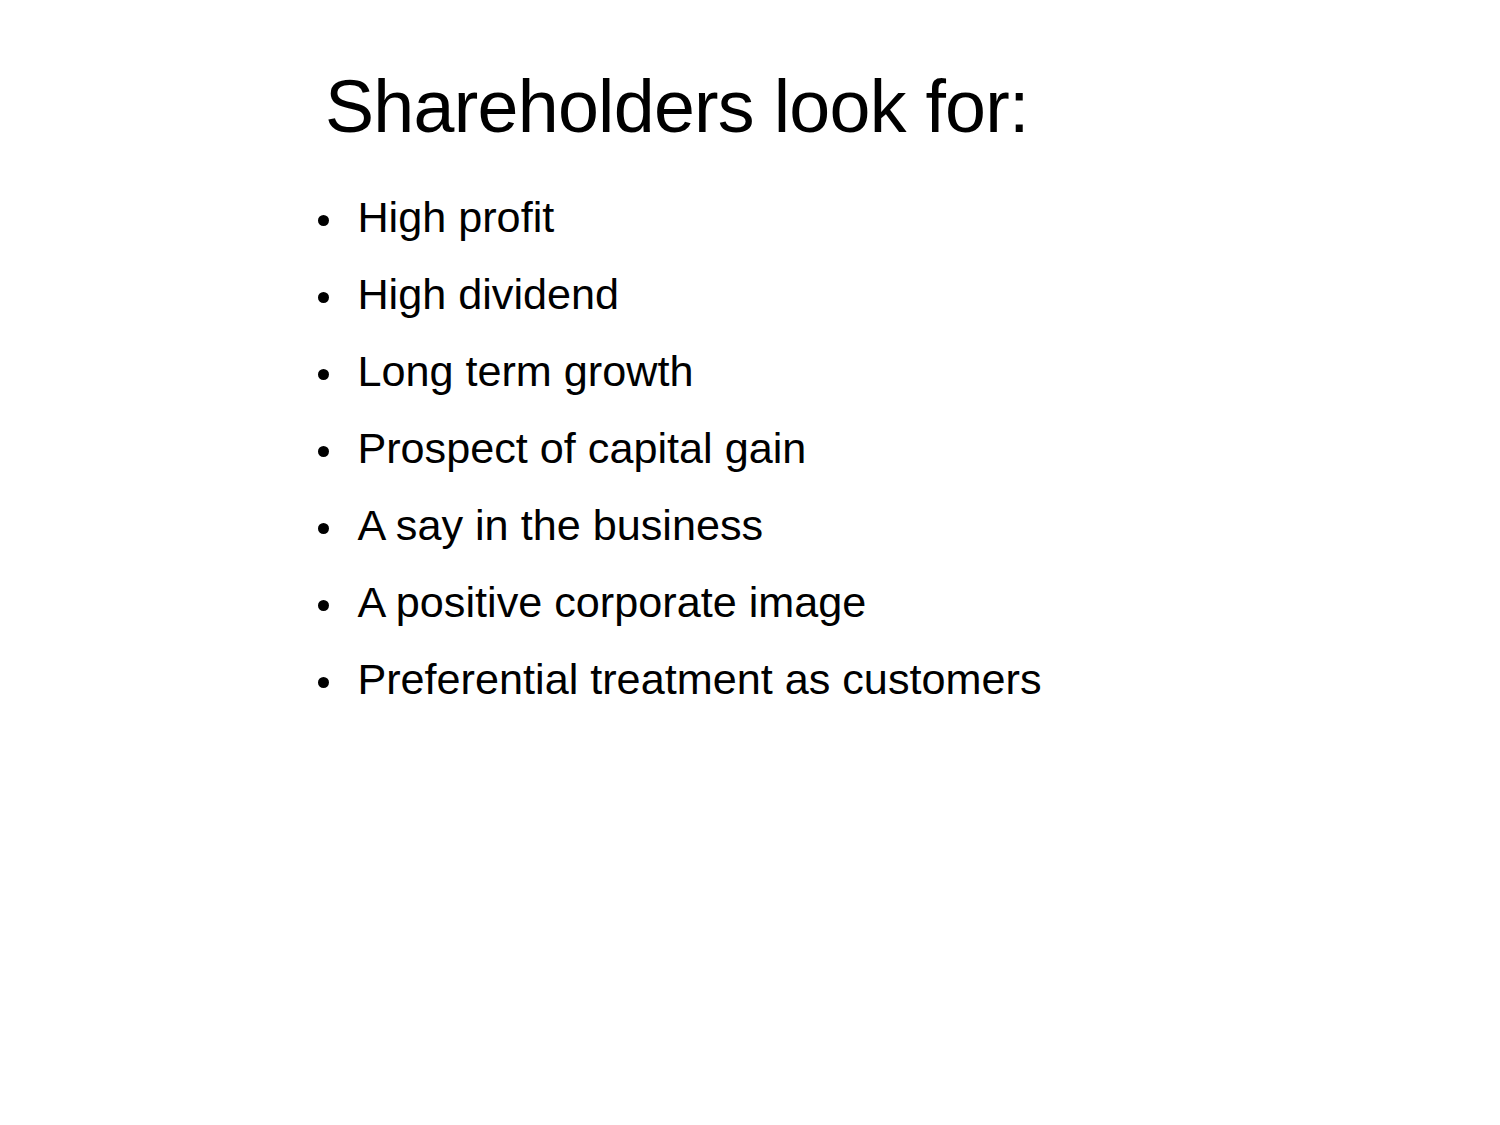Shareholders look for:
High profit
High dividend
Long term growth
Prospect of capital gain
A say in the business
A positive corporate image
Preferential treatment as customers